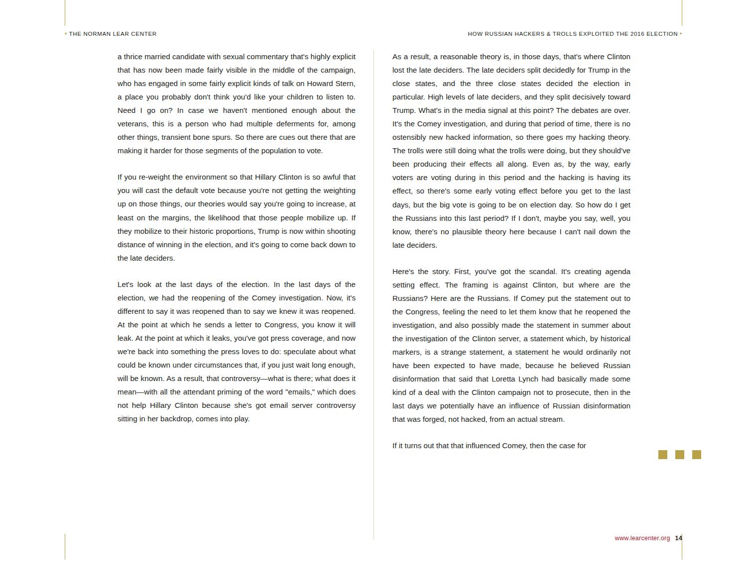• THE NORMAN LEAR CENTER
HOW RUSSIAN HACKERS & TROLLS EXPLOITED THE 2016 ELECTION •
a thrice married candidate with sexual commentary that's highly explicit that has now been made fairly visible in the middle of the campaign, who has engaged in some fairly explicit kinds of talk on Howard Stern, a place you probably don't think you'd like your children to listen to. Need I go on? In case we haven't mentioned enough about the veterans, this is a person who had multiple deferments for, among other things, transient bone spurs. So there are cues out there that are making it harder for those segments of the population to vote.
If you re-weight the environment so that Hillary Clinton is so awful that you will cast the default vote because you're not getting the weighting up on those things, our theories would say you're going to increase, at least on the margins, the likelihood that those people mobilize up. If they mobilize to their historic proportions, Trump is now within shooting distance of winning in the election, and it's going to come back down to the late deciders.
Let's look at the last days of the election. In the last days of the election, we had the reopening of the Comey investigation. Now, it's different to say it was reopened than to say we knew it was reopened. At the point at which he sends a letter to Congress, you know it will leak. At the point at which it leaks, you've got press coverage, and now we're back into something the press loves to do: speculate about what could be known under circumstances that, if you just wait long enough, will be known. As a result, that controversy—what is there; what does it mean—with all the attendant priming of the word "emails," which does not help Hillary Clinton because she's got email server controversy sitting in her backdrop, comes into play.
As a result, a reasonable theory is, in those days, that's where Clinton lost the late deciders. The late deciders split decidedly for Trump in the close states, and the three close states decided the election in particular. High levels of late deciders, and they split decisively toward Trump. What's in the media signal at this point? The debates are over. It's the Comey investigation, and during that period of time, there is no ostensibly new hacked information, so there goes my hacking theory. The trolls were still doing what the trolls were doing, but they should've been producing their effects all along. Even as, by the way, early voters are voting during in this period and the hacking is having its effect, so there's some early voting effect before you get to the last days, but the big vote is going to be on election day. So how do I get the Russians into this last period? If I don't, maybe you say, well, you know, there's no plausible theory here because I can't nail down the late deciders.
Here's the story. First, you've got the scandal. It's creating agenda setting effect. The framing is against Clinton, but where are the Russians? Here are the Russians. If Comey put the statement out to the Congress, feeling the need to let them know that he reopened the investigation, and also possibly made the statement in summer about the investigation of the Clinton server, a statement which, by historical markers, is a strange statement, a statement he would ordinarily not have been expected to have made, because he believed Russian disinformation that said that Loretta Lynch had basically made some kind of a deal with the Clinton campaign not to prosecute, then in the last days we potentially have an influence of Russian disinformation that was forged, not hacked, from an actual stream.
If it turns out that that influenced Comey, then the case for
www.learcenter.org 14